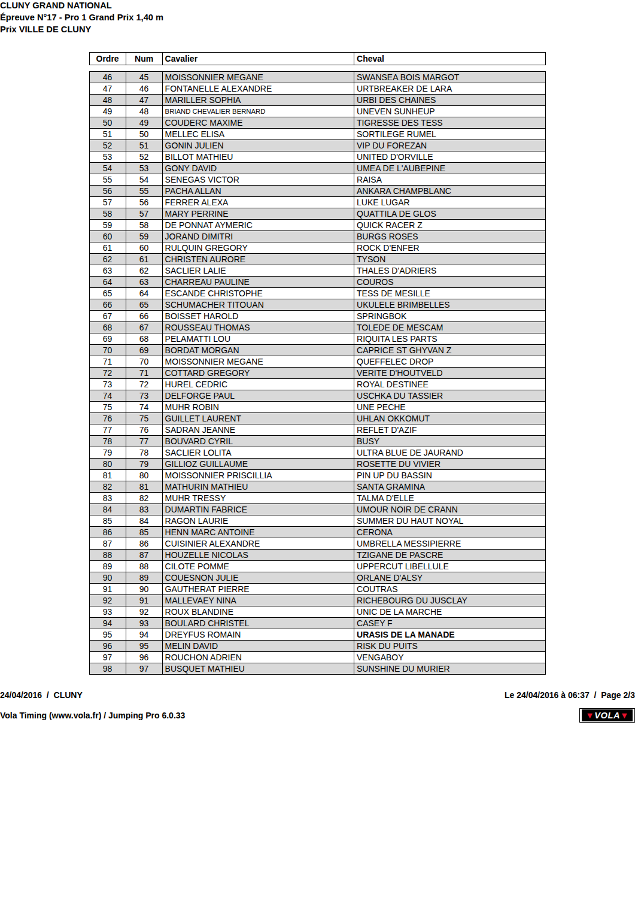CLUNY GRAND NATIONAL
Épreuve N°17 - Pro 1 Grand Prix 1,40 m
Prix VILLE DE CLUNY
| Ordre | Num | Cavalier | Cheval |
| --- | --- | --- | --- |
| 46 | 45 | MOISSONNIER MEGANE | SWANSEA BOIS MARGOT |
| 47 | 46 | FONTANELLE ALEXANDRE | URTBREAKER DE LARA |
| 48 | 47 | MARILLER SOPHIA | URBI DES CHAINES |
| 49 | 48 | BRIAND CHEVALIER BERNARD | UNEVEN SUNHEUP |
| 50 | 49 | COUDERC MAXIME | TIGRESSE DES TESS |
| 51 | 50 | MELLEC ELISA | SORTILEGE RUMEL |
| 52 | 51 | GONIN JULIEN | VIP DU FOREZAN |
| 53 | 52 | BILLOT MATHIEU | UNITED D'ORVILLE |
| 54 | 53 | GONY DAVID | UMEA DE L'AUBEPINE |
| 55 | 54 | SENEGAS VICTOR | RAISA |
| 56 | 55 | PACHA ALLAN | ANKARA CHAMPBLANC |
| 57 | 56 | FERRER ALEXA | LUKE LUGAR |
| 58 | 57 | MARY PERRINE | QUATTILA DE GLOS |
| 59 | 58 | DE PONNAT AYMERIC | QUICK RACER Z |
| 60 | 59 | JORAND DIMITRI | BURGS ROSES |
| 61 | 60 | RULQUIN GREGORY | ROCK D'ENFER |
| 62 | 61 | CHRISTEN AURORE | TYSON |
| 63 | 62 | SACLIER LALIE | THALES D'ADRIERS |
| 64 | 63 | CHARREAU PAULINE | COUROS |
| 65 | 64 | ESCANDE CHRISTOPHE | TESS DE MESILLE |
| 66 | 65 | SCHUMACHER TITOUAN | UKULELE BRIMBELLES |
| 67 | 66 | BOISSET HAROLD | SPRINGBOK |
| 68 | 67 | ROUSSEAU THOMAS | TOLEDE DE MESCAM |
| 69 | 68 | PELAMATTI LOU | RIQUITA LES PARTS |
| 70 | 69 | BORDAT MORGAN | CAPRICE ST GHYVAN Z |
| 71 | 70 | MOISSONNIER MEGANE | QUEFFELEC DROP |
| 72 | 71 | COTTARD GREGORY | VERITE D'HOUTVELD |
| 73 | 72 | HUREL CEDRIC | ROYAL DESTINEE |
| 74 | 73 | DELFORGE PAUL | USCHKA DU TASSIER |
| 75 | 74 | MUHR ROBIN | UNE PECHE |
| 76 | 75 | GUILLET LAURENT | UHLAN OKKOMUT |
| 77 | 76 | SADRAN JEANNE | REFLET D'AZIF |
| 78 | 77 | BOUVARD CYRIL | BUSY |
| 79 | 78 | SACLIER LOLITA | ULTRA BLUE DE JAURAND |
| 80 | 79 | GILLIOZ GUILLAUME | ROSETTE DU VIVIER |
| 81 | 80 | MOISSONNIER PRISCILLIA | PIN UP DU BASSIN |
| 82 | 81 | MATHURIN MATHIEU | SANTA GRAMINA |
| 83 | 82 | MUHR TRESSY | TALMA D'ELLE |
| 84 | 83 | DUMARTIN FABRICE | UMOUR NOIR DE CRANN |
| 85 | 84 | RAGON LAURIE | SUMMER DU HAUT NOYAL |
| 86 | 85 | HENN MARC ANTOINE | CERONA |
| 87 | 86 | CUISINIER ALEXANDRE | UMBRELLA MESSIPIERRE |
| 88 | 87 | HOUZELLE NICOLAS | TZIGANE DE PASCRE |
| 89 | 88 | CILOTE POMME | UPPERCUT LIBELLULE |
| 90 | 89 | COUESNON JULIE | ORLANE D'ALSY |
| 91 | 90 | GAUTHERAT PIERRE | COUTRAS |
| 92 | 91 | MALLEVAEY NINA | RICHEBOURG DU JUSCLAY |
| 93 | 92 | ROUX BLANDINE | UNIC DE LA MARCHE |
| 94 | 93 | BOULARD CHRISTEL | CASEY F |
| 95 | 94 | DREYFUS ROMAIN | URASIS DE LA MANADE |
| 96 | 95 | MELIN DAVID | RISK DU PUITS |
| 97 | 96 | ROUCHON ADRIEN | VENGABOY |
| 98 | 97 | BUSQUET MATHIEU | SUNSHINE DU MURIER |
24/04/2016 / CLUNY
Le 24/04/2016 à 06:37 / Page 2/3
Vola Timing (www.vola.fr) / Jumping Pro 6.0.33
▼VOLA▼